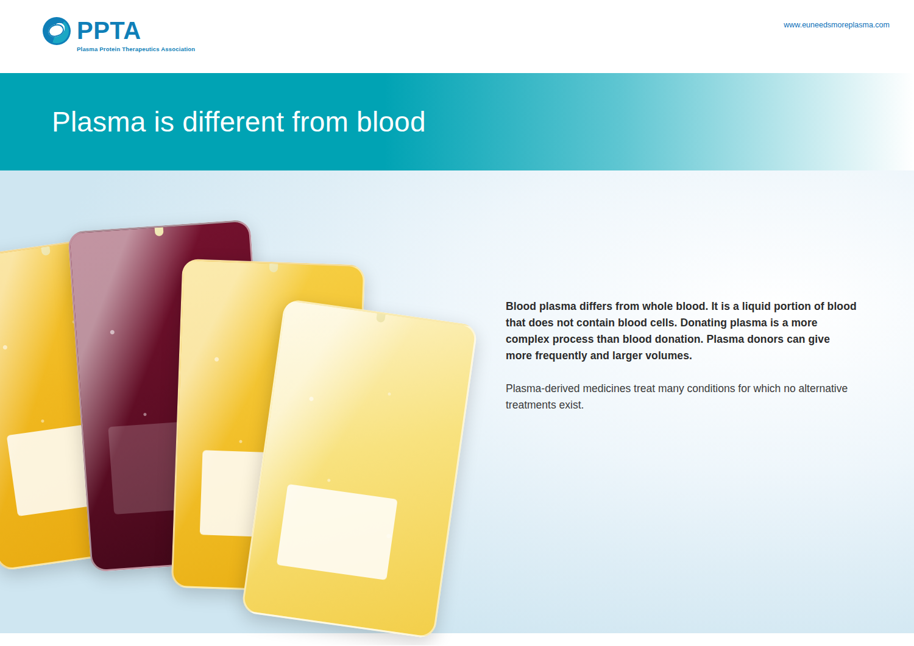PPTA Plasma Protein Therapeutics Association
www.euneedsmoreplasma.com
Plasma is different from blood
Blood plasma differs from whole blood. It is a liquid portion of blood that does not contain blood cells. Donating plasma is a more complex process than blood donation. Plasma donors can give more frequently and larger volumes.
Plasma-derived medicines treat many conditions for which no alternative treatments exist.